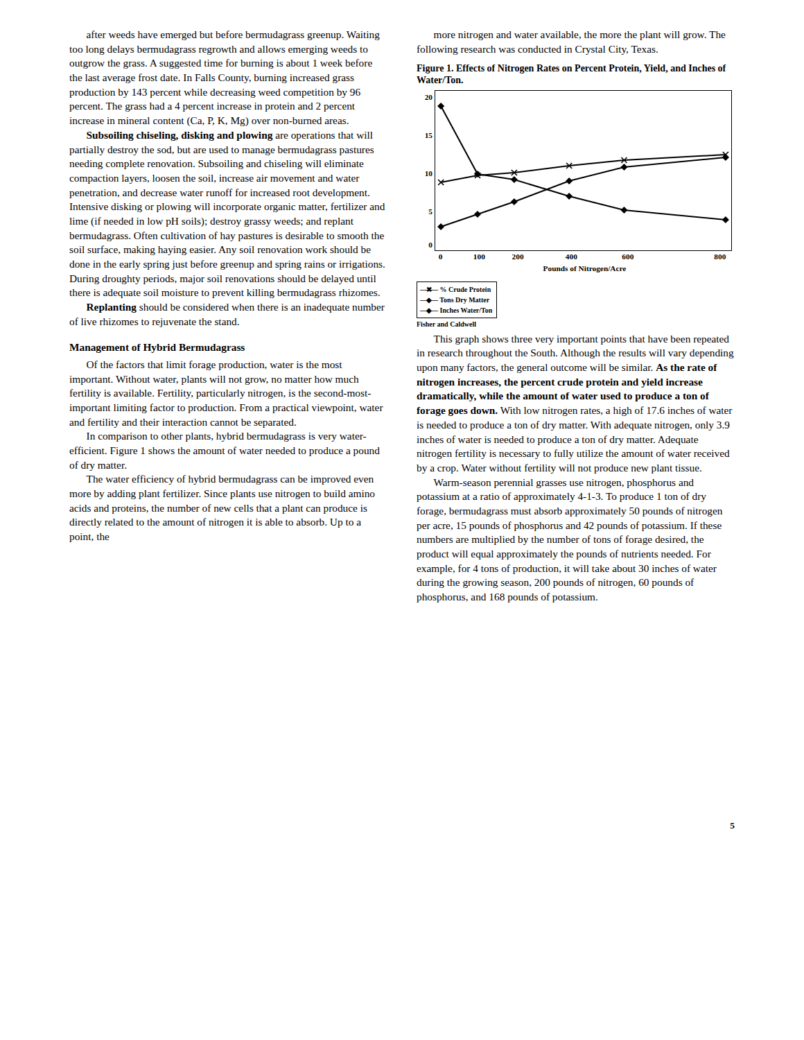after weeds have emerged but before bermudagrass greenup. Waiting too long delays bermudagrass regrowth and allows emerging weeds to outgrow the grass. A suggested time for burning is about 1 week before the last average frost date. In Falls County, burning increased grass production by 143 percent while decreasing weed competition by 96 percent. The grass had a 4 percent increase in protein and 2 percent increase in mineral content (Ca, P, K, Mg) over non-burned areas.
Subsoiling chiseling, disking and plowing are operations that will partially destroy the sod, but are used to manage bermudagrass pastures needing complete renovation. Subsoiling and chiseling will eliminate compaction layers, loosen the soil, increase air movement and water penetration, and decrease water runoff for increased root development. Intensive disking or plowing will incorporate organic matter, fertilizer and lime (if needed in low pH soils); destroy grassy weeds; and replant bermudagrass. Often cultivation of hay pastures is desirable to smooth the soil surface, making haying easier. Any soil renovation work should be done in the early spring just before greenup and spring rains or irrigations. During droughty periods, major soil renovations should be delayed until there is adequate soil moisture to prevent killing bermudagrass rhizomes.
Replanting should be considered when there is an inadequate number of live rhizomes to rejuvenate the stand.
Management of Hybrid Bermudagrass
Of the factors that limit forage production, water is the most important. Without water, plants will not grow, no matter how much fertility is available. Fertility, particularly nitrogen, is the second-most-important limiting factor to production. From a practical viewpoint, water and fertility and their interaction cannot be separated.
In comparison to other plants, hybrid bermudagrass is very water-efficient. Figure 1 shows the amount of water needed to produce a pound of dry matter.
The water efficiency of hybrid bermudagrass can be improved even more by adding plant fertilizer. Since plants use nitrogen to build amino acids and proteins, the number of new cells that a plant can produce is directly related to the amount of nitrogen it is able to absorb. Up to a point, the
more nitrogen and water available, the more the plant will grow. The following research was conducted in Crystal City, Texas.
Figure 1. Effects of Nitrogen Rates on Percent Protein, Yield, and Inches of Water/Ton.
20 15 10 5 0
0 100 200 400 600 800
Pounds of Nitrogen/Acre
—✖— % Crude Protein
—◆— Tons Dry Matter
—◆— Inches Water/Ton
Fisher and Caldwell
This graph shows three very important points that have been repeated in research throughout the South. Although the results will vary depending upon many factors, the general outcome will be similar. As the rate of nitrogen increases, the percent crude protein and yield increase dramatically, while the amount of water used to produce a ton of forage goes down. With low nitrogen rates, a high of 17.6 inches of water is needed to produce a ton of dry matter. With adequate nitrogen, only 3.9 inches of water is needed to produce a ton of dry matter. Adequate nitrogen fertility is necessary to fully utilize the amount of water received by a crop. Water without fertility will not produce new plant tissue.
Warm-season perennial grasses use nitrogen, phosphorus and potassium at a ratio of approximately 4-1-3. To produce 1 ton of dry forage, bermudagrass must absorb approximately 50 pounds of nitrogen per acre, 15 pounds of phosphorus and 42 pounds of potassium. If these numbers are multiplied by the number of tons of forage desired, the product will equal approximately the pounds of nutrients needed. For example, for 4 tons of production, it will take about 30 inches of water during the growing season, 200 pounds of nitrogen, 60 pounds of phosphorus, and 168 pounds of potassium.
5